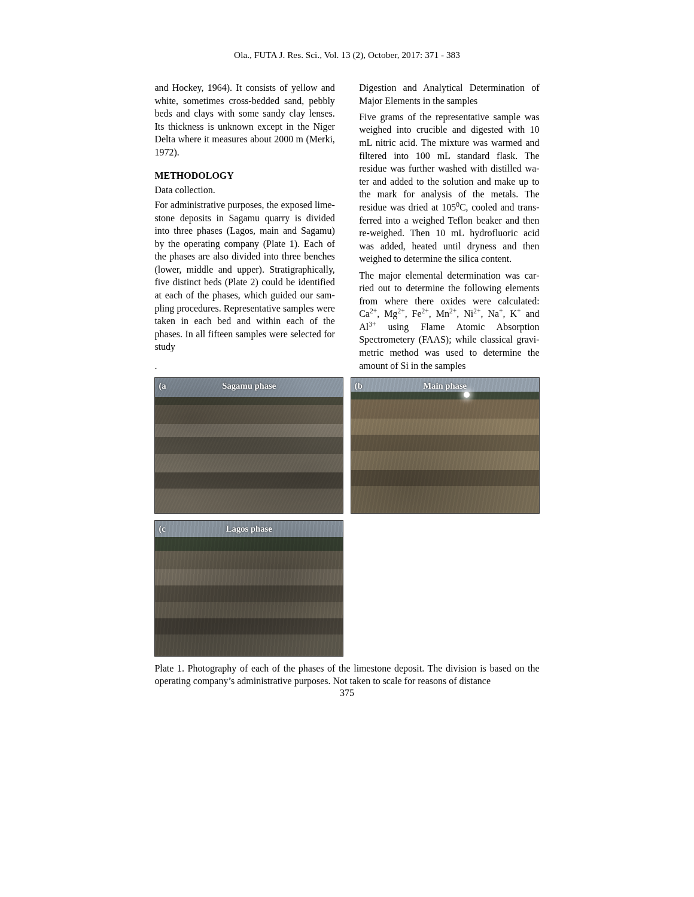Ola., FUTA J. Res. Sci., Vol. 13 (2), October, 2017: 371 - 383
and Hockey, 1964). It consists of yellow and white, sometimes cross-bedded sand, pebbly beds and clays with some sandy clay lenses. Its thickness is unknown except in the Niger Delta where it measures about 2000 m (Merki, 1972).
METHODOLOGY
Data collection.
For administrative purposes, the exposed limestone deposits in Sagamu quarry is divided into three phases (Lagos, main and Sagamu) by the operating company (Plate 1). Each of the phases are also divided into three benches (lower, middle and upper). Stratigraphically, five distinct beds (Plate 2) could be identified at each of the phases, which guided our sampling procedures. Representative samples were taken in each bed and within each of the phases. In all fifteen samples were selected for study
.
Digestion and Analytical Determination of Major Elements in the samples
Five grams of the representative sample was weighed into crucible and digested with 10 mL nitric acid. The mixture was warmed and filtered into 100 mL standard flask. The residue was further washed with distilled water and added to the solution and make up to the mark for analysis of the metals. The residue was dried at 1050C, cooled and transferred into a weighed Teflon beaker and then re-weighed. Then 10 mL hydrofluoric acid was added, heated until dryness and then weighed to determine the silica content.
The major elemental determination was carried out to determine the following elements from where there oxides were calculated: Ca2+, Mg2+, Fe2+, Mn2+, Ni2+, Na+, K+ and Al3+ using Flame Atomic Absorption Spectrometery (FAAS); while classical gravimetric method was used to determine the amount of Si in the samples
(a Sagamu phase
(b Main phase
(c Lagos phase
Plate 1. Photography of each of the phases of the limestone deposit. The division is based on the operating company’s administrative purposes. Not taken to scale for reasons of distance
375